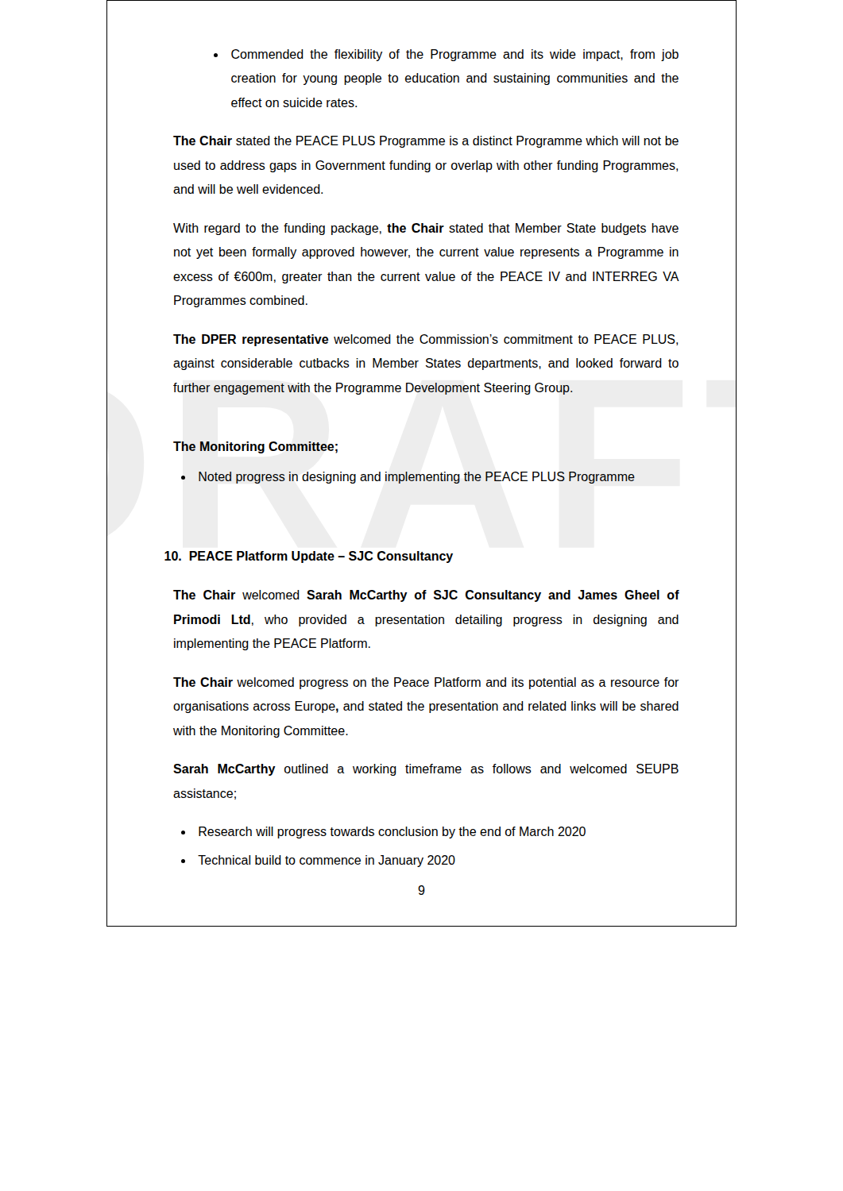DRAFT
Commended the flexibility of the Programme and its wide impact, from job creation for young people to education and sustaining communities and the effect on suicide rates.
The Chair stated the PEACE PLUS Programme is a distinct Programme which will not be used to address gaps in Government funding or overlap with other funding Programmes, and will be well evidenced.
With regard to the funding package, the Chair stated that Member State budgets have not yet been formally approved however, the current value represents a Programme in excess of €600m, greater than the current value of the PEACE IV and INTERREG VA Programmes combined.
The DPER representative welcomed the Commission’s commitment to PEACE PLUS, against considerable cutbacks in Member States departments, and looked forward to further engagement with the Programme Development Steering Group.
The Monitoring Committee;
Noted progress in designing and implementing the PEACE PLUS Programme
10. PEACE Platform Update – SJC Consultancy
The Chair welcomed Sarah McCarthy of SJC Consultancy and James Gheel of Primodi Ltd, who provided a presentation detailing progress in designing and implementing the PEACE Platform.
The Chair welcomed progress on the Peace Platform and its potential as a resource for organisations across Europe, and stated the presentation and related links will be shared with the Monitoring Committee.
Sarah McCarthy outlined a working timeframe as follows and welcomed SEUPB assistance;
Research will progress towards conclusion by the end of March 2020
Technical build to commence in January 2020
9